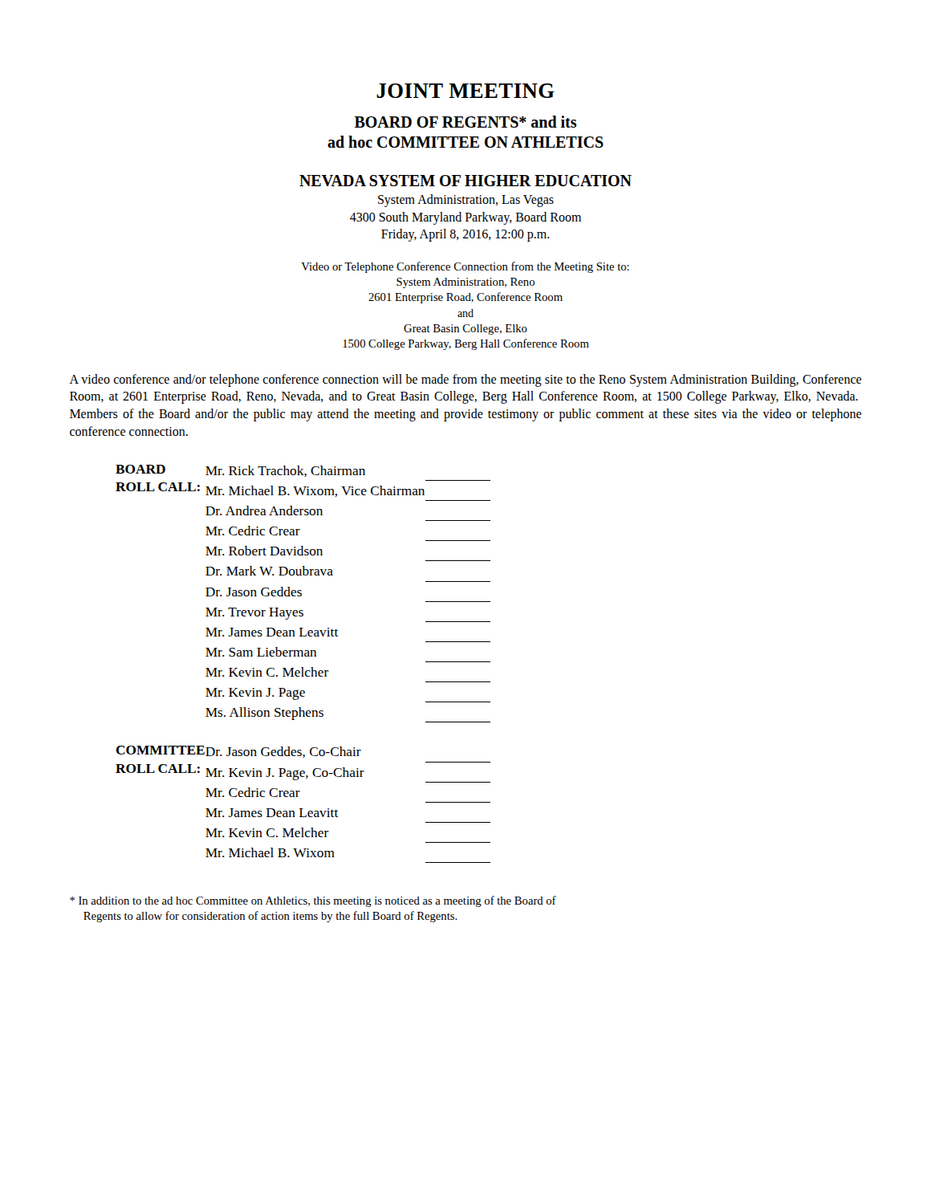JOINT MEETING
BOARD OF REGENTS* and its
ad hoc COMMITTEE ON ATHLETICS
NEVADA SYSTEM OF HIGHER EDUCATION
System Administration, Las Vegas
4300 South Maryland Parkway, Board Room
Friday, April 8, 2016, 12:00 p.m.
Video or Telephone Conference Connection from the Meeting Site to:
System Administration, Reno
2601 Enterprise Road, Conference Room
and
Great Basin College, Elko
1500 College Parkway, Berg Hall Conference Room
A video conference and/or telephone conference connection will be made from the meeting site to the Reno System Administration Building, Conference Room, at 2601 Enterprise Road, Reno, Nevada, and to Great Basin College, Berg Hall Conference Room, at 1500 College Parkway, Elko, Nevada. Members of the Board and/or the public may attend the meeting and provide testimony or public comment at these sites via the video or telephone conference connection.
| BOARD ROLL CALL: | Mr. Rick Trachok, Chairman Mr. Michael B. Wixom, Vice Chairman Dr. Andrea Anderson Mr. Cedric Crear Mr. Robert Davidson Dr. Mark W. Doubrava Dr. Jason Geddes Mr. Trevor Hayes Mr. James Dean Leavitt Mr. Sam Lieberman Mr. Kevin C. Melcher Mr. Kevin J. Page Ms. Allison Stephens | |
| COMMITTEE ROLL CALL: | Dr. Jason Geddes, Co-Chair Mr. Kevin J. Page, Co-Chair Mr. Cedric Crear Mr. James Dean Leavitt Mr. Kevin C. Melcher Mr. Michael B. Wixom | |
* In addition to the ad hoc Committee on Athletics, this meeting is noticed as a meeting of the Board of Regents to allow for consideration of action items by the full Board of Regents.